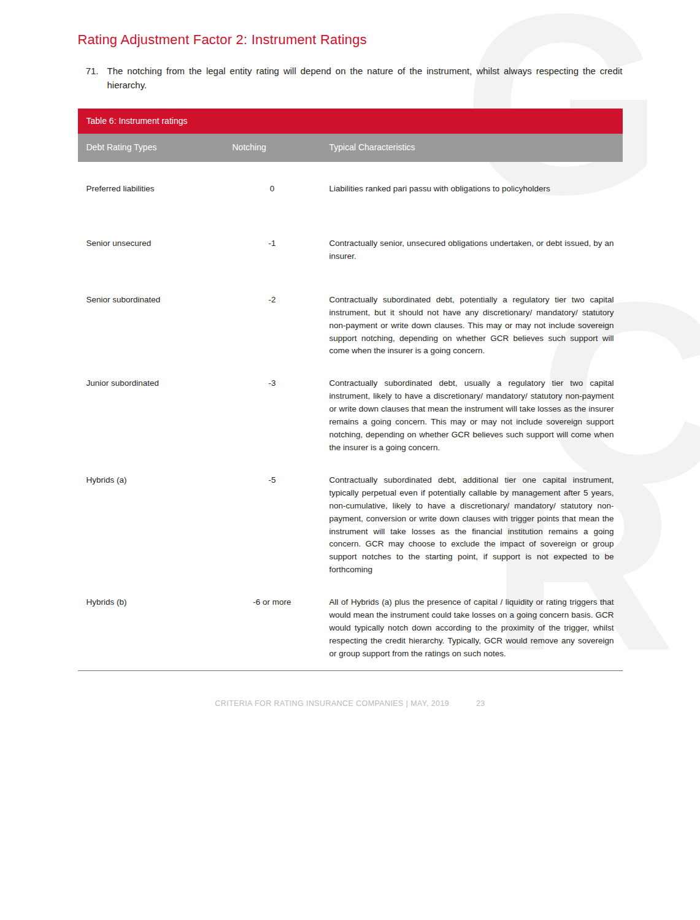G
C
R
Rating Adjustment Factor 2: Instrument Ratings
71. The notching from the legal entity rating will depend on the nature of the instrument, whilst always respecting the credit hierarchy.
Table 6: Instrument ratings
| Debt Rating Types | Notching | Typical Characteristics |
| --- | --- | --- |
| Preferred liabilities | 0 | Liabilities ranked pari passu with obligations to policyholders |
| Senior unsecured | -1 | Contractually senior, unsecured obligations undertaken, or debt issued, by an insurer. |
| Senior subordinated | -2 | Contractually subordinated debt, potentially a regulatory tier two capital instrument, but it should not have any discretionary/ mandatory/ statutory non-payment or write down clauses. This may or may not include sovereign support notching, depending on whether GCR believes such support will come when the insurer is a going concern. |
| Junior subordinated | -3 | Contractually subordinated debt, usually a regulatory tier two capital instrument, likely to have a discretionary/ mandatory/ statutory non-payment or write down clauses that mean the instrument will take losses as the insurer remains a going concern. This may or may not include sovereign support notching, depending on whether GCR believes such support will come when the insurer is a going concern. |
| Hybrids (a) | -5 | Contractually subordinated debt, additional tier one capital instrument, typically perpetual even if potentially callable by management after 5 years, non-cumulative, likely to have a discretionary/ mandatory/ statutory non-payment, conversion or write down clauses with trigger points that mean the instrument will take losses as the financial institution remains a going concern. GCR may choose to exclude the impact of sovereign or group support notches to the starting point, if support is not expected to be forthcoming |
| Hybrids (b) | -6 or more | All of Hybrids (a) plus the presence of capital / liquidity or rating triggers that would mean the instrument could take losses on a going concern basis. GCR would typically notch down according to the proximity of the trigger, whilst respecting the credit hierarchy. Typically, GCR would remove any sovereign or group support from the ratings on such notes. |
CRITERIA FOR RATING INSURANCE COMPANIES | MAY, 2019 23